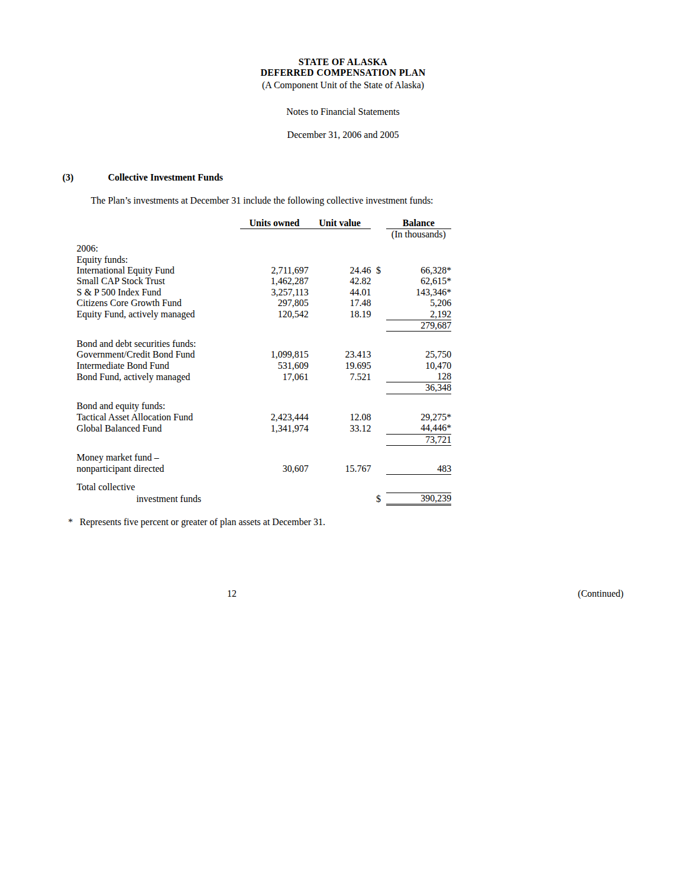STATE OF ALASKA
DEFERRED COMPENSATION PLAN
(A Component Unit of the State of Alaska)
Notes to Financial Statements
December 31, 2006 and 2005
(3) Collective Investment Funds
The Plan’s investments at December 31 include the following collective investment funds:
| | Units owned | Unit value | | Balance |
| | | | | (In thousands) |
| 2006: | | | | |
| Equity funds: | | | | |
| International Equity Fund | 2,711,697 | 24.46 | $ | 66,328* |
| Small CAP Stock Trust | 1,462,287 | 42.82 | | 62,615* |
| S & P 500 Index Fund | 3,257,113 | 44.01 | | 143,346* |
| Citizens Core Growth Fund | 297,805 | 17.48 | | 5,206 |
| Equity Fund, actively managed | 120,542 | 18.19 | | 2,192 |
| | | | | 279,687 |
| Bond and debt securities funds: | | | | |
| Government/Credit Bond Fund | 1,099,815 | 23.413 | | 25,750 |
| Intermediate Bond Fund | 531,609 | 19.695 | | 10,470 |
| Bond Fund, actively managed | 17,061 | 7.521 | | 128 |
| | | | | 36,348 |
| Bond and equity funds: | | | | |
| Tactical Asset Allocation Fund | 2,423,444 | 12.08 | | 29,275* |
| Global Balanced Fund | 1,341,974 | 33.12 | | 44,446* |
| | | | | 73,721 |
| Money market fund – | | | | |
| nonparticipant directed | 30,607 | 15.767 | | 483 |
| Total collective | | | | |
| investment funds | | | $ | 390,239 |
*Represents five percent or greater of plan assets at December 31.
12 (Continued)